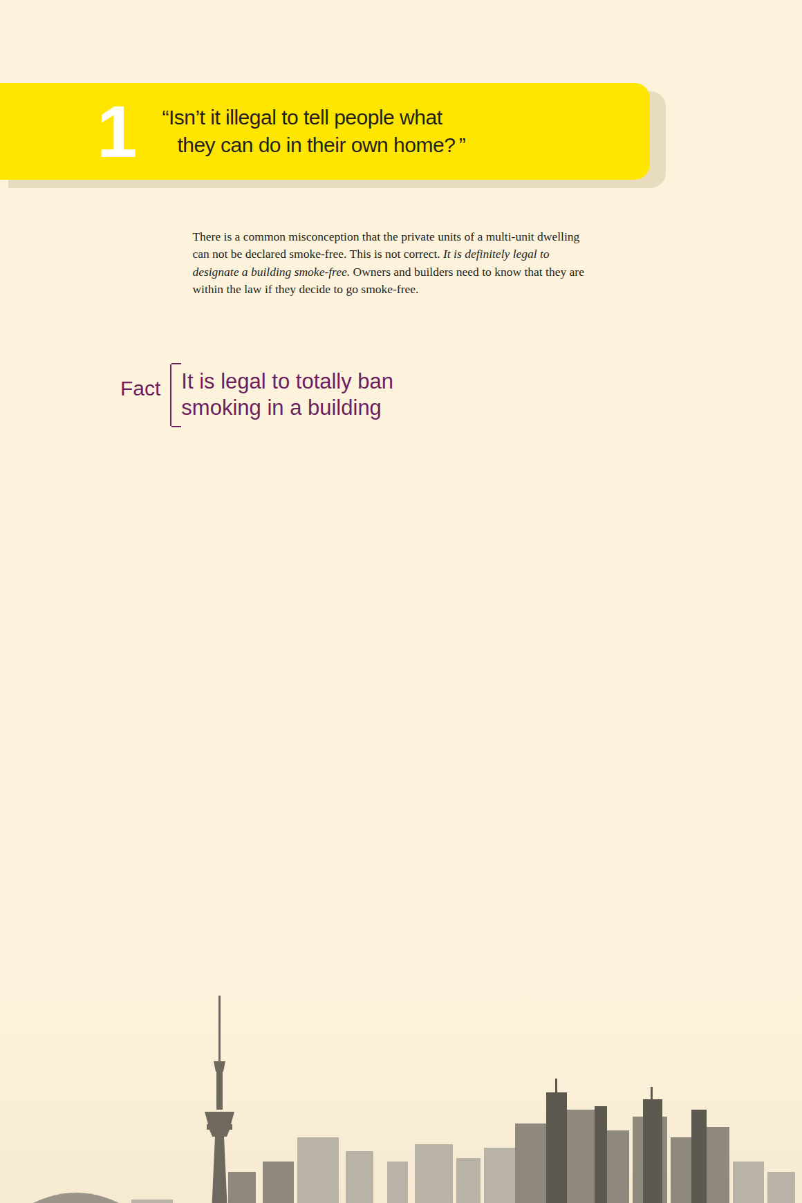1
“Isn’t it illegal to tell people what they can do in their own home? ”
There is a common misconception that the private units of a multi-unit dwelling can not be declared smoke-free. This is not correct. It is definitely legal to designate a building smoke-free. Owners and builders need to know that they are within the law if they decide to go smoke-free.
Fact
It is legal to totally ban
smoking in a building